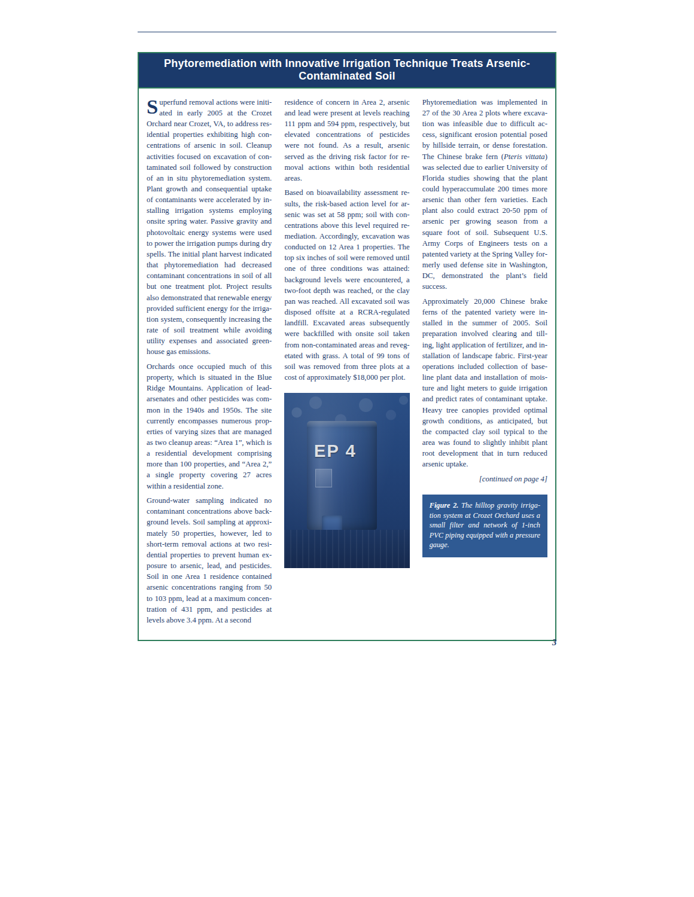Phytoremediation with Innovative Irrigation Technique Treats Arsenic-Contaminated Soil
Superfund removal actions were initiated in early 2005 at the Crozet Orchard near Crozet, VA, to address residential properties exhibiting high concentrations of arsenic in soil. Cleanup activities focused on excavation of contaminated soil followed by construction of an in situ phytoremediation system. Plant growth and consequential uptake of contaminants were accelerated by installing irrigation systems employing onsite spring water. Passive gravity and photovoltaic energy systems were used to power the irrigation pumps during dry spells. The initial plant harvest indicated that phytoremediation had decreased contaminant concentrations in soil of all but one treatment plot. Project results also demonstrated that renewable energy provided sufficient energy for the irrigation system, consequently increasing the rate of soil treatment while avoiding utility expenses and associated greenhouse gas emissions.
Orchards once occupied much of this property, which is situated in the Blue Ridge Mountains. Application of lead-arsenates and other pesticides was common in the 1940s and 1950s. The site currently encompasses numerous properties of varying sizes that are managed as two cleanup areas: “Area 1”, which is a residential development comprising more than 100 properties, and “Area 2,” a single property covering 27 acres within a residential zone.
Ground-water sampling indicated no contaminant concentrations above background levels. Soil sampling at approximately 50 properties, however, led to short-term removal actions at two residential properties to prevent human exposure to arsenic, lead, and pesticides. Soil in one Area 1 residence contained arsenic concentrations ranging from 50 to 103 ppm, lead at a maximum concentration of 431 ppm, and pesticides at levels above 3.4 ppm. At a second
residence of concern in Area 2, arsenic and lead were present at levels reaching 111 ppm and 594 ppm, respectively, but elevated concentrations of pesticides were not found. As a result, arsenic served as the driving risk factor for removal actions within both residential areas.
Based on bioavailability assessment results, the risk-based action level for arsenic was set at 58 ppm; soil with concentrations above this level required remediation. Accordingly, excavation was conducted on 12 Area 1 properties. The top six inches of soil were removed until one of three conditions was attained: background levels were encountered, a two-foot depth was reached, or the clay pan was reached. All excavated soil was disposed offsite at a RCRA-regulated landfill. Excavated areas subsequently were backfilled with onsite soil taken from non-contaminated areas and revegetated with grass. A total of 99 tons of soil was removed from three plots at a cost of approximately $18,000 per plot.
EP 4
Phytoremediation was implemented in 27 of the 30 Area 2 plots where excavation was infeasible due to difficult access, significant erosion potential posed by hillside terrain, or dense forestation. The Chinese brake fern (Pteris vittata) was selected due to earlier University of Florida studies showing that the plant could hyperaccumulate 200 times more arsenic than other fern varieties. Each plant also could extract 20-50 ppm of arsenic per growing season from a square foot of soil. Subsequent U.S. Army Corps of Engineers tests on a patented variety at the Spring Valley formerly used defense site in Washington, DC, demonstrated the plant’s field success.
Approximately 20,000 Chinese brake ferns of the patented variety were installed in the summer of 2005. Soil preparation involved clearing and tilling, light application of fertilizer, and installation of landscape fabric. First-year operations included collection of baseline plant data and installation of moisture and light meters to guide irrigation and predict rates of contaminant uptake. Heavy tree canopies provided optimal growth conditions, as anticipated, but the compacted clay soil typical to the area was found to slightly inhibit plant root development that in turn reduced arsenic uptake.
[continued on page 4]
Figure 2. The hilltop gravity irrigation system at Crozet Orchard uses a small filter and network of 1-inch PVC piping equipped with a pressure gauge.
3